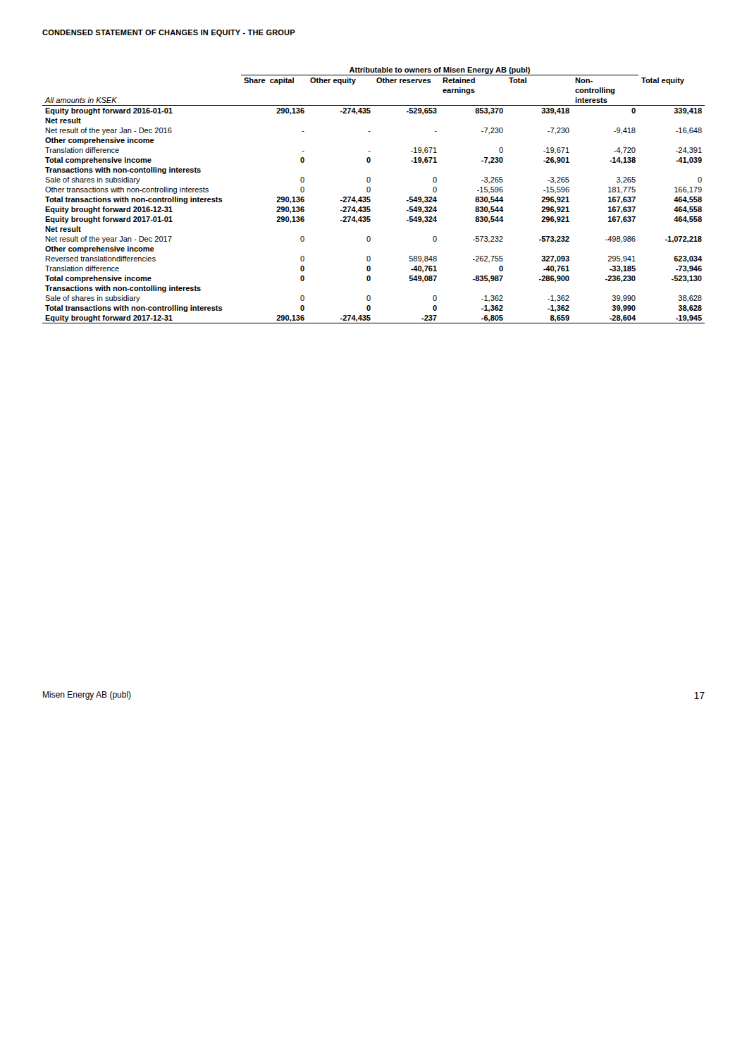CONDENSED STATEMENT OF CHANGES IN EQUITY - THE GROUP
| | Attributable to owners of Misen Energy AB (publ) | |
| --- | --- | --- |
| | Share capital | Other equity | Other reserves | Retained | Total | Non- | Total equity |
| | | | | earnings | | controlling | |
| All amounts in KSEK | | | | | | interests | |
| Equity brought forward 2016-01-01 | 290,136 | -274,435 | -529,653 | 853,370 | 339,418 | 0 | 339,418 |
| Net result | | | | | | | |
| Net result of the year Jan - Dec 2016 | - | - | - | -7,230 | -7,230 | -9,418 | -16,648 |
| Other comprehensive income | | | | | | | |
| Translation difference | - | - | -19,671 | 0 | -19,671 | -4,720 | -24,391 |
| Total comprehensive income | 0 | 0 | -19,671 | -7,230 | -26,901 | -14,138 | -41,039 |
| Transactions with non-contolling interests | | | | | | | |
| Sale of shares in subsidiary | 0 | 0 | 0 | -3,265 | -3,265 | 3,265 | 0 |
| Other transactions with non-controlling interests | 0 | 0 | 0 | -15,596 | -15,596 | 181,775 | 166,179 |
| Total transactions with non-controlling interests | 290,136 | -274,435 | -549,324 | 830,544 | 296,921 | 167,637 | 464,558 |
| Equity brought forward 2016-12-31 | 290,136 | -274,435 | -549,324 | 830,544 | 296,921 | 167,637 | 464,558 |
| Equity brought forward 2017-01-01 | 290,136 | -274,435 | -549,324 | 830,544 | 296,921 | 167,637 | 464,558 |
| Net result | | | | | | | |
| Net result of the year Jan - Dec 2017 | 0 | 0 | 0 | -573,232 | -573,232 | -498,986 | -1,072,218 |
| Other comprehensive income | | | | | | | |
| Reversed translationdifferencies | 0 | 0 | 589,848 | -262,755 | 327,093 | 295,941 | 623,034 |
| Translation difference | 0 | 0 | -40,761 | 0 | -40,761 | -33,185 | -73,946 |
| Total comprehensive income | 0 | 0 | 549,087 | -835,987 | -286,900 | -236,230 | -523,130 |
| Transactions with non-contolling interests | | | | | | | |
| Sale of shares in subsidiary | 0 | 0 | 0 | -1,362 | -1,362 | 39,990 | 38,628 |
| Total transactions with non-controlling interests | 0 | 0 | 0 | -1,362 | -1,362 | 39,990 | 38,628 |
| Equity brought forward 2017-12-31 | 290,136 | -274,435 | -237 | -6,805 | 8,659 | -28,604 | -19,945 |
Misen Energy AB (publ)
17